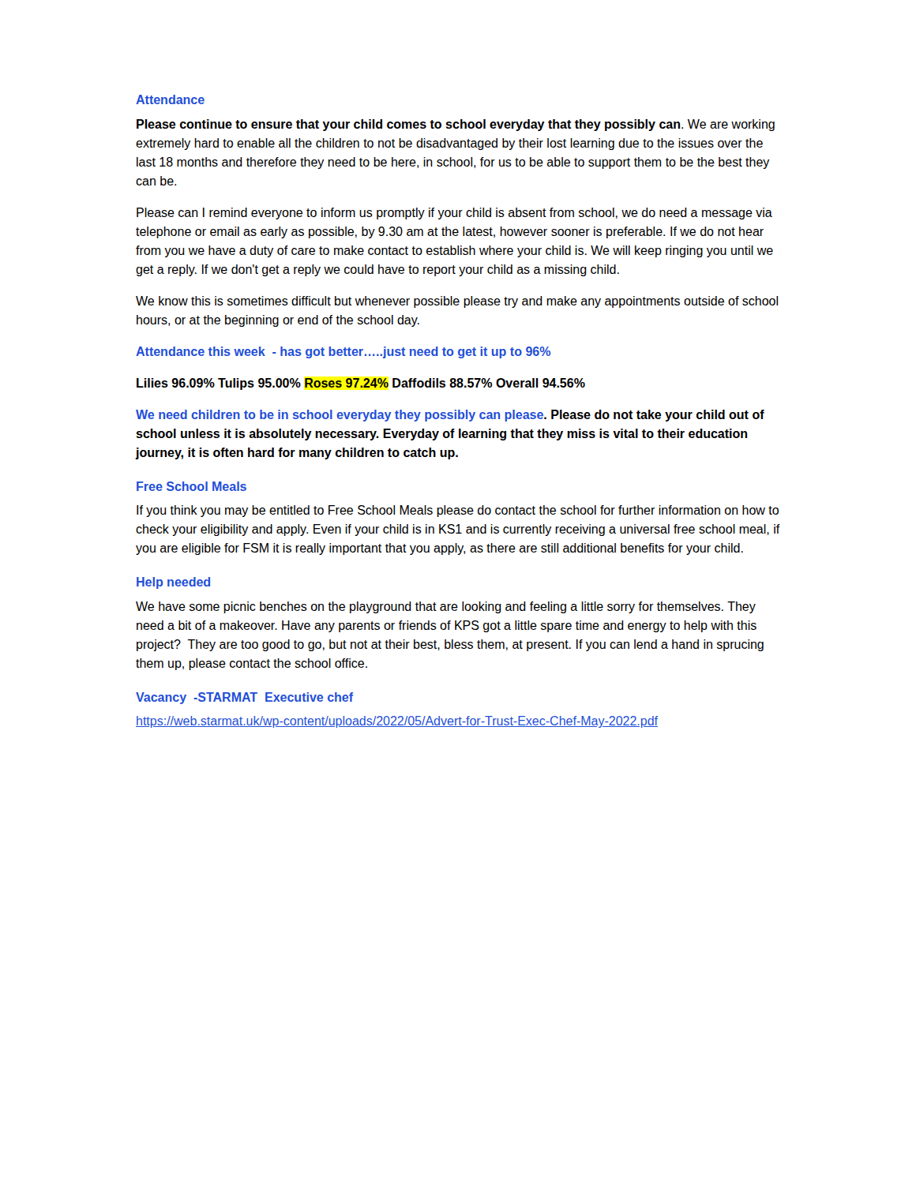Attendance
Please continue to ensure that your child comes to school everyday that they possibly can. We are working extremely hard to enable all the children to not be disadvantaged by their lost learning due to the issues over the last 18 months and therefore they need to be here, in school, for us to be able to support them to be the best they can be.
Please can I remind everyone to inform us promptly if your child is absent from school, we do need a message via telephone or email as early as possible, by 9.30 am at the latest, however sooner is preferable. If we do not hear from you we have a duty of care to make contact to establish where your child is. We will keep ringing you until we get a reply. If we don't get a reply we could have to report your child as a missing child.
We know this is sometimes difficult but whenever possible please try and make any appointments outside of school hours, or at the beginning or end of the school day.
Attendance this week - has got better…..just need to get it up to 96%
Lilies 96.09% Tulips 95.00% Roses 97.24% Daffodils 88.57% Overall 94.56%
We need children to be in school everyday they possibly can please. Please do not take your child out of school unless it is absolutely necessary. Everyday of learning that they miss is vital to their education journey, it is often hard for many children to catch up.
Free School Meals
If you think you may be entitled to Free School Meals please do contact the school for further information on how to check your eligibility and apply. Even if your child is in KS1 and is currently receiving a universal free school meal, if you are eligible for FSM it is really important that you apply, as there are still additional benefits for your child.
Help needed
We have some picnic benches on the playground that are looking and feeling a little sorry for themselves. They need a bit of a makeover. Have any parents or friends of KPS got a little spare time and energy to help with this project? They are too good to go, but not at their best, bless them, at present. If you can lend a hand in sprucing them up, please contact the school office.
Vacancy -STARMAT Executive chef
https://web.starmat.uk/wp-content/uploads/2022/05/Advert-for-Trust-Exec-Chef-May-2022.pdf